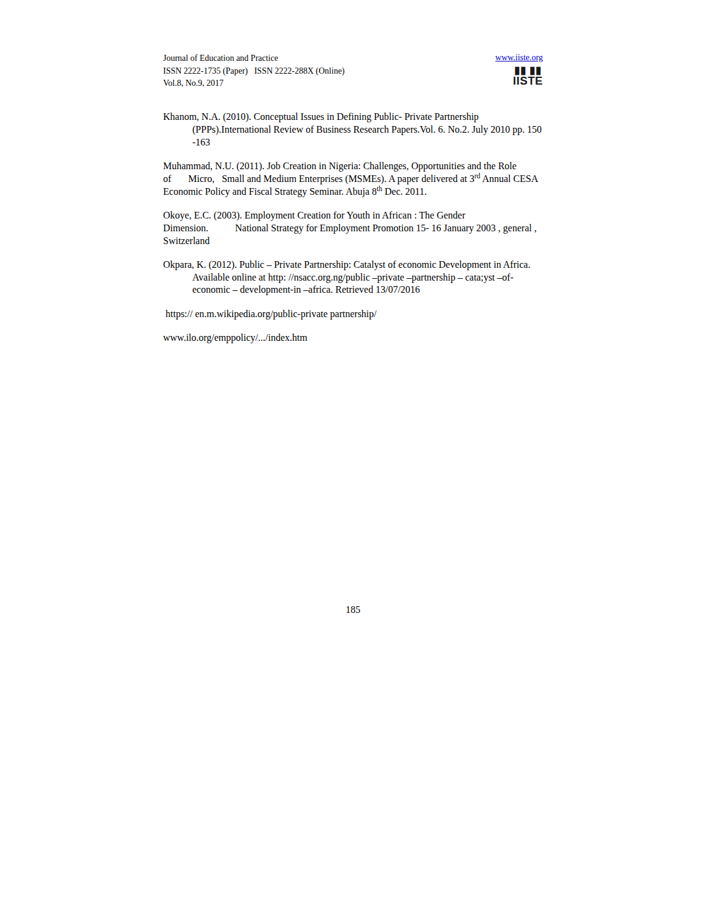Journal of Education and Practice
ISSN 2222-1735 (Paper) ISSN 2222-288X (Online)
Vol.8, No.9, 2017
www.iiste.org
▮▮ ▮▮
IISTE
Khanom, N.A. (2010). Conceptual Issues in Defining Public- Private Partnership (PPPs).International Review of Business Research Papers.Vol. 6. No.2. July 2010 pp. 150 -163
Muhammad, N.U. (2011). Job Creation in Nigeria: Challenges, Opportunities and the Role of Micro, Small and Medium Enterprises (MSMEs). A paper delivered at 3rd Annual CESA Economic Policy and Fiscal Strategy Seminar. Abuja 8th Dec. 2011.
Okoye, E.C. (2003). Employment Creation for Youth in African : The Gender Dimension. National Strategy for Employment Promotion 15- 16 January 2003 , general , Switzerland
Okpara, K. (2012). Public – Private Partnership: Catalyst of economic Development in Africa. Available online at http: //nsacc.org.ng/public –private –partnership – cata;yst –of-economic – development-in –africa. Retrieved 13/07/2016
https:// en.m.wikipedia.org/public-private partnership/
www.ilo.org/emppolicy/.../index.htm
185